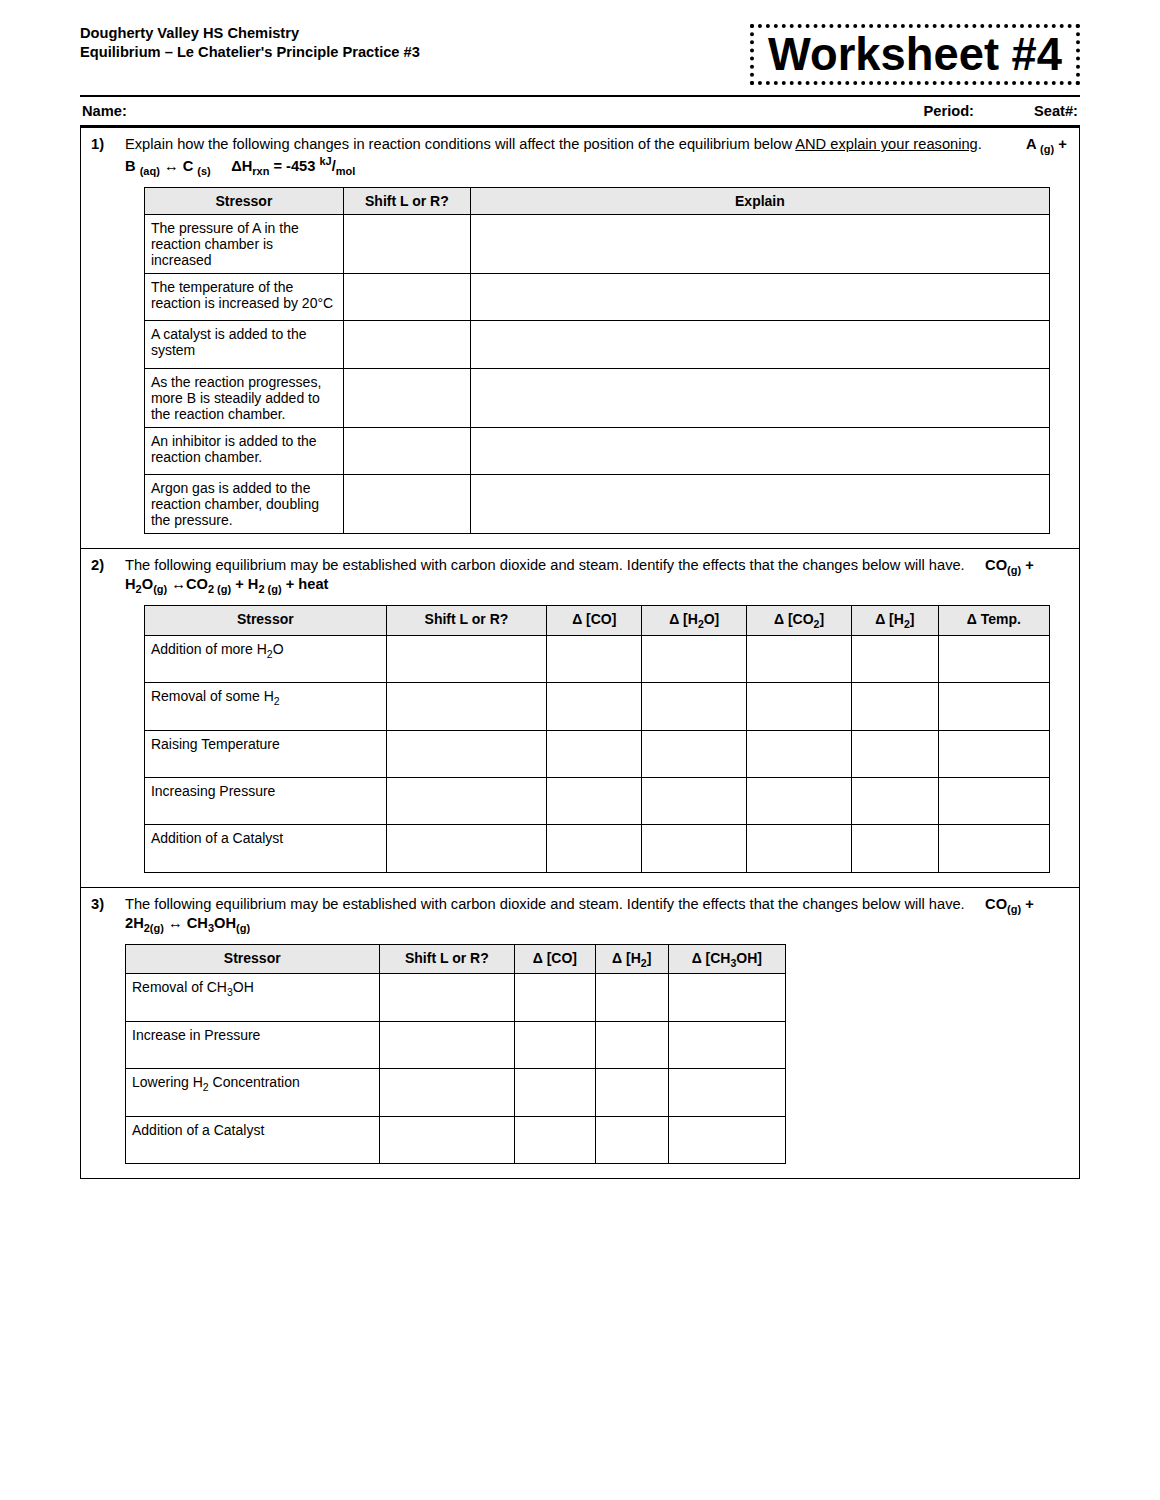Dougherty Valley HS Chemistry
Equilibrium – Le Chatelier's Principle Practice #3
Worksheet #4
Name: Period: Seat#:
Explain how the following changes in reaction conditions will affect the position of the equilibrium below AND explain your reasoning. A (g) + B (aq) ↔ C (s) ΔHrxn = -453 kJ/mol
| Stressor | Shift L or R? | Explain |
| --- | --- | --- |
| The pressure of A in the reaction chamber is increased | | |
| The temperature of the reaction is increased by 20°C | | |
| A catalyst is added to the system | | |
| As the reaction progresses, more B is steadily added to the reaction chamber. | | |
| An inhibitor is added to the reaction chamber. | | |
| Argon gas is added to the reaction chamber, doubling the pressure. | | |
The following equilibrium may be established with carbon dioxide and steam. Identify the effects that the changes below will have. CO(g) + H2O(g) ↔CO2 (g) + H2 (g) + heat
| Stressor | Shift L or R? | Δ [CO] | Δ [H 2 O] | Δ [CO 2 ] | Δ [H 2 ] | Δ Temp. |
| --- | --- | --- | --- | --- | --- | --- |
| Addition of more H 2 O | | | | | | |
| Removal of some H 2 | | | | | | |
| Raising Temperature | | | | | | |
| Increasing Pressure | | | | | | |
| Addition of a Catalyst | | | | | | |
The following equilibrium may be established with carbon dioxide and steam. Identify the effects that the changes below will have. CO(g) + 2H2(g) ↔ CH3OH(g)
| Stressor | Shift L or R? | Δ [CO] | Δ [H 2 ] | Δ [CH 3 OH] |
| --- | --- | --- | --- | --- |
| Removal of CH 3 OH | | | | |
| Increase in Pressure | | | | |
| Lowering H 2 Concentration | | | | |
| Addition of a Catalyst | | | | |